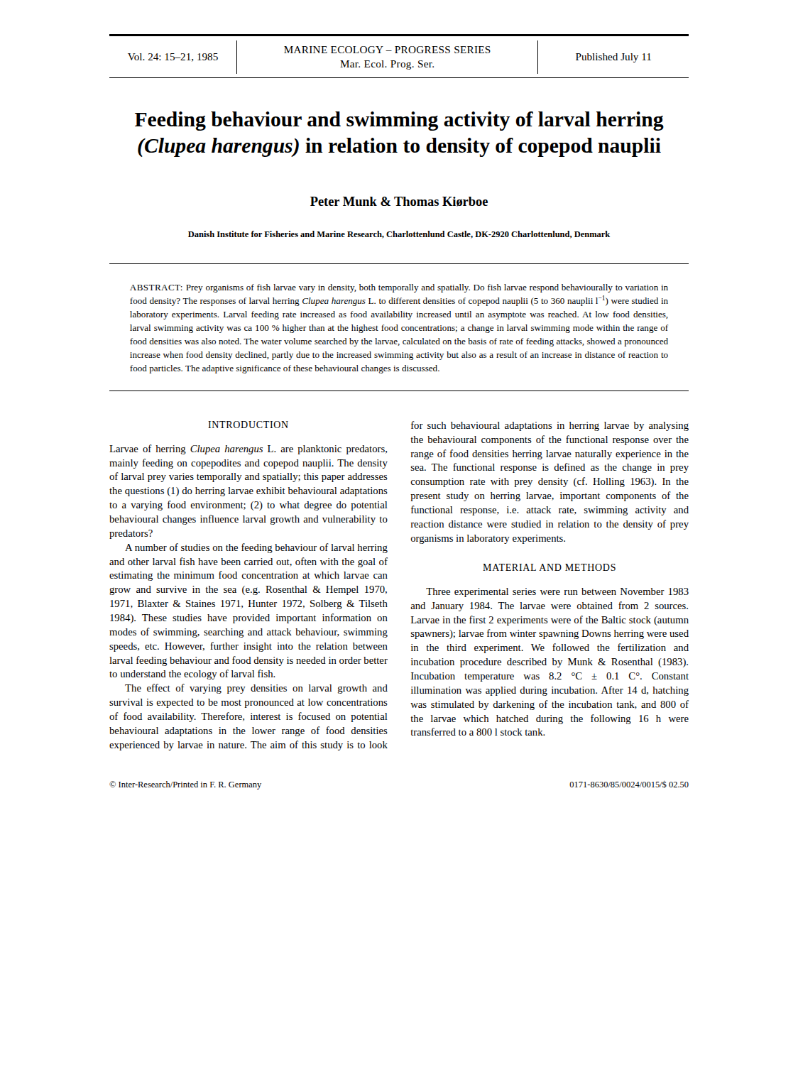| Vol. 24: 15–21, 1985 | MARINE ECOLOGY – PROGRESS SERIES Mar. Ecol. Prog. Ser. | Published July 11 |
Feeding behaviour and swimming activity of larval herring (Clupea harengus) in relation to density of copepod nauplii
Peter Munk & Thomas Kiørboe
Danish Institute for Fisheries and Marine Research, Charlottenlund Castle, DK-2920 Charlottenlund, Denmark
ABSTRACT: Prey organisms of fish larvae vary in density, both temporally and spatially. Do fish larvae respond behaviourally to variation in food density? The responses of larval herring Clupea harengus L. to different densities of copepod nauplii (5 to 360 nauplii l−1) were studied in laboratory experiments. Larval feeding rate increased as food availability increased until an asymptote was reached. At low food densities, larval swimming activity was ca 100 % higher than at the highest food concentrations; a change in larval swimming mode within the range of food densities was also noted. The water volume searched by the larvae, calculated on the basis of rate of feeding attacks, showed a pronounced increase when food density declined, partly due to the increased swimming activity but also as a result of an increase in distance of reaction to food particles. The adaptive significance of these behavioural changes is discussed.
INTRODUCTION
Larvae of herring Clupea harengus L. are planktonic predators, mainly feeding on copepodites and copepod nauplii. The density of larval prey varies temporally and spatially; this paper addresses the questions (1) do herring larvae exhibit behavioural adaptations to a varying food environment; (2) to what degree do potential behavioural changes influence larval growth and vulnerability to predators?
A number of studies on the feeding behaviour of larval herring and other larval fish have been carried out, often with the goal of estimating the minimum food concentration at which larvae can grow and survive in the sea (e.g. Rosenthal & Hempel 1970, 1971, Blaxter & Staines 1971, Hunter 1972, Solberg & Tilseth 1984). These studies have provided important information on modes of swimming, searching and attack behaviour, swimming speeds, etc. However, further insight into the relation between larval feeding behaviour and food density is needed in order better to understand the ecology of larval fish.
The effect of varying prey densities on larval growth and survival is expected to be most pronounced at low concentrations of food availability. Therefore, interest is focused on potential behavioural adaptations in the lower range of food densities experienced by larvae in nature. The aim of this study is to look for such behavioural adaptations in herring larvae by analysing the behavioural components of the functional response over the range of food densities herring larvae naturally experience in the sea. The functional response is defined as the change in prey consumption rate with prey density (cf. Holling 1963). In the present study on herring larvae, important components of the functional response, i.e. attack rate, swimming activity and reaction distance were studied in relation to the density of prey organisms in laboratory experiments.
MATERIAL AND METHODS
Three experimental series were run between November 1983 and January 1984. The larvae were obtained from 2 sources. Larvae in the first 2 experiments were of the Baltic stock (autumn spawners); larvae from winter spawning Downs herring were used in the third experiment. We followed the fertilization and incubation procedure described by Munk & Rosenthal (1983). Incubation temperature was 8.2 °C ± 0.1 C°. Constant illumination was applied during incubation. After 14 d, hatching was stimulated by darkening of the incubation tank, and 800 of the larvae which hatched during the following 16 h were transferred to a 800 l stock tank.
© Inter-Research/Printed in F. R. Germany 0171-8630/85/0024/0015/$ 02.50